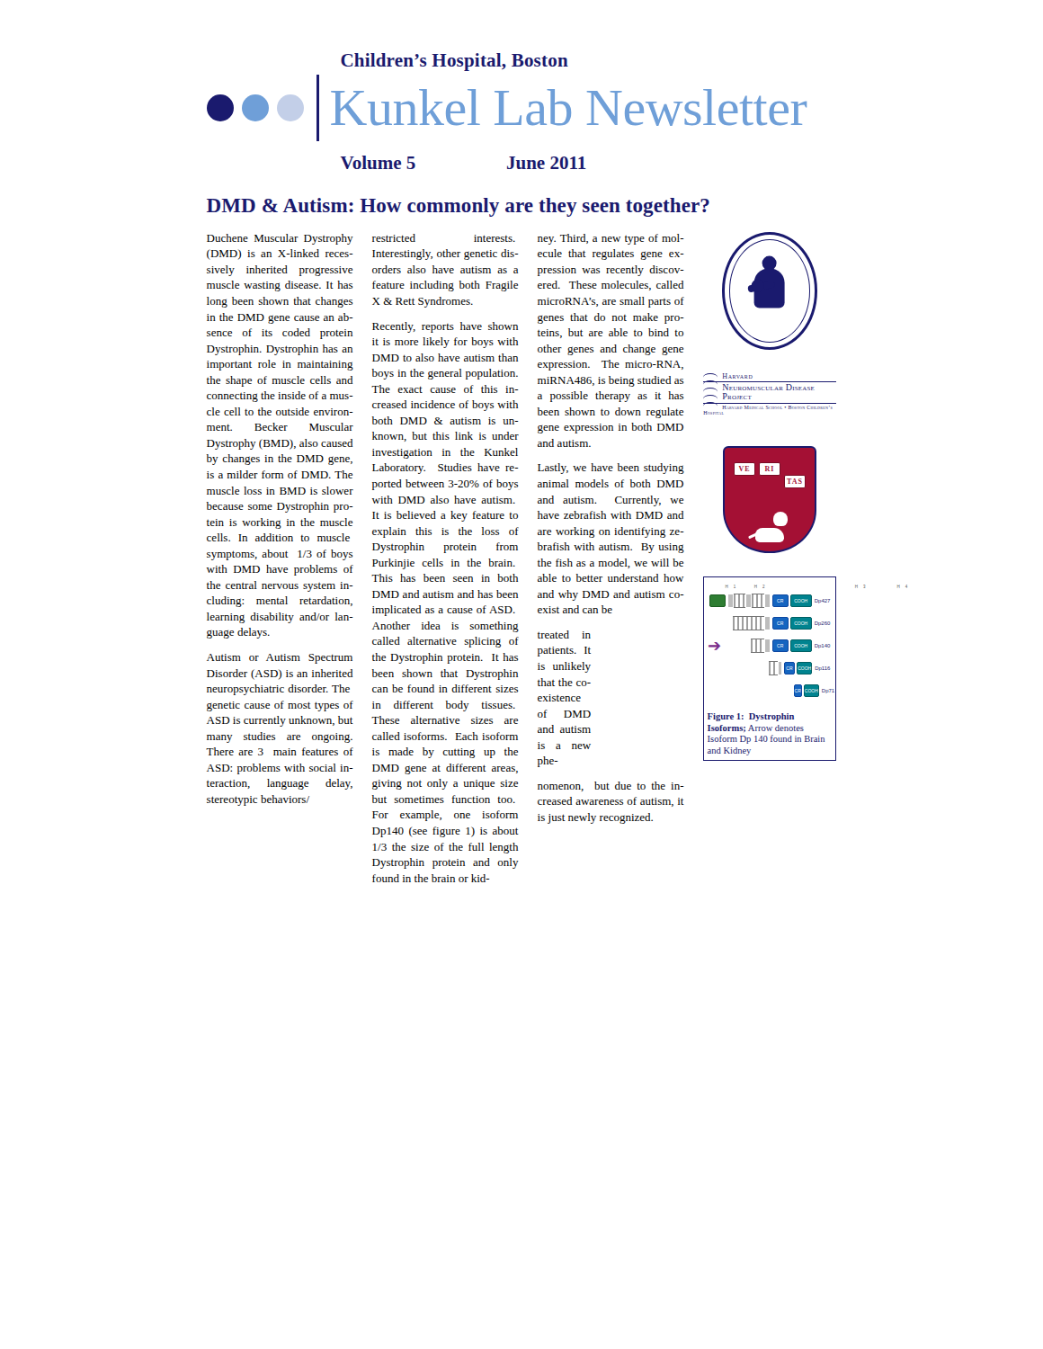Children’s Hospital, Boston
Kunkel Lab Newsletter
Volume 5 June 2011
DMD & Autism: How commonly are they seen together?
Duchene Muscular Dystrophy (DMD) is an X-linked recessively inherited progressive muscle wasting disease. It has long been shown that changes in the DMD gene cause an absence of its coded protein Dystrophin. Dystrophin has an important role in maintaining the shape of muscle cells and connecting the inside of a muscle cell to the outside environment. Becker Muscular Dystrophy (BMD), also caused by changes in the DMD gene, is a milder form of DMD. The muscle loss in BMD is slower because some Dystrophin protein is working in the muscle cells. In addition to muscle symptoms, about 1/3 of boys with DMD have problems of the central nervous system including: mental retardation, learning disability and/or language delays.
Autism or Autism Spectrum Disorder (ASD) is an inherited neuropsychiatric disorder. The genetic cause of most types of ASD is currently unknown, but many studies are ongoing. There are 3 main features of ASD: problems with social interaction, language delay, stereotypic behaviors/
restricted interests. Interestingly, other genetic disorders also have autism as a feature including both Fragile X & Rett Syndromes.
Recently, reports have shown it is more likely for boys with DMD to also have autism than boys in the general population. The exact cause of this increased incidence of boys with both DMD & autism is unknown, but this link is under investigation in the Kunkel Laboratory. Studies have reported between 3-20% of boys with DMD also have autism. It is believed a key feature to explain this is the loss of Dystrophin protein from Purkinjie cells in the brain. This has been seen in both DMD and autism and has been implicated as a cause of ASD. Another idea is something called alternative splicing of the Dystrophin protein. It has been shown that Dystrophin can be found in different sizes in different body tissues. These alternative sizes are called isoforms. Each isoform is made by cutting up the DMD gene at different areas, giving not only a unique size but sometimes function too. For example, one isoform Dp140 (see figure 1) is about 1/3 the size of the full length Dystrophin protein and only found in the brain or kid-
ney. Third, a new type of molecule that regulates gene expression was recently discovered. These molecules, called microRNA’s, are small parts of genes that do not make proteins, but are able to bind to other genes and change gene expression. The micro-RNA, miRNA486, is being studied as a possible therapy as it has been shown to down regulate gene expression in both DMD and autism.
Lastly, we have been studying animal models of both DMD and autism. Currently, we have zebrafish with DMD and are working on identifying zebrafish with autism. By using the fish as a model, we will be able to better understand how and why DMD and autism coexist and can be
treated in patients. It is unlikely that the coexistence of DMD and autism is a new phe-
nomenon, but due to the increased awareness of autism, it is just newly recognized.
Harvard
Neuromuscular Disease Project
Harvard Medical School • Boston Children’s Hospital
VE RI TAS
H1 H2 H3 H4
CR COOH Dp427
CR COOH Dp260
➔ CR COOH Dp140
CR COOH Dp116
CR COOH Dp71
Figure 1: Dystrophin Isoforms; Arrow denotes Isoform Dp 140 found in Brain and Kidney